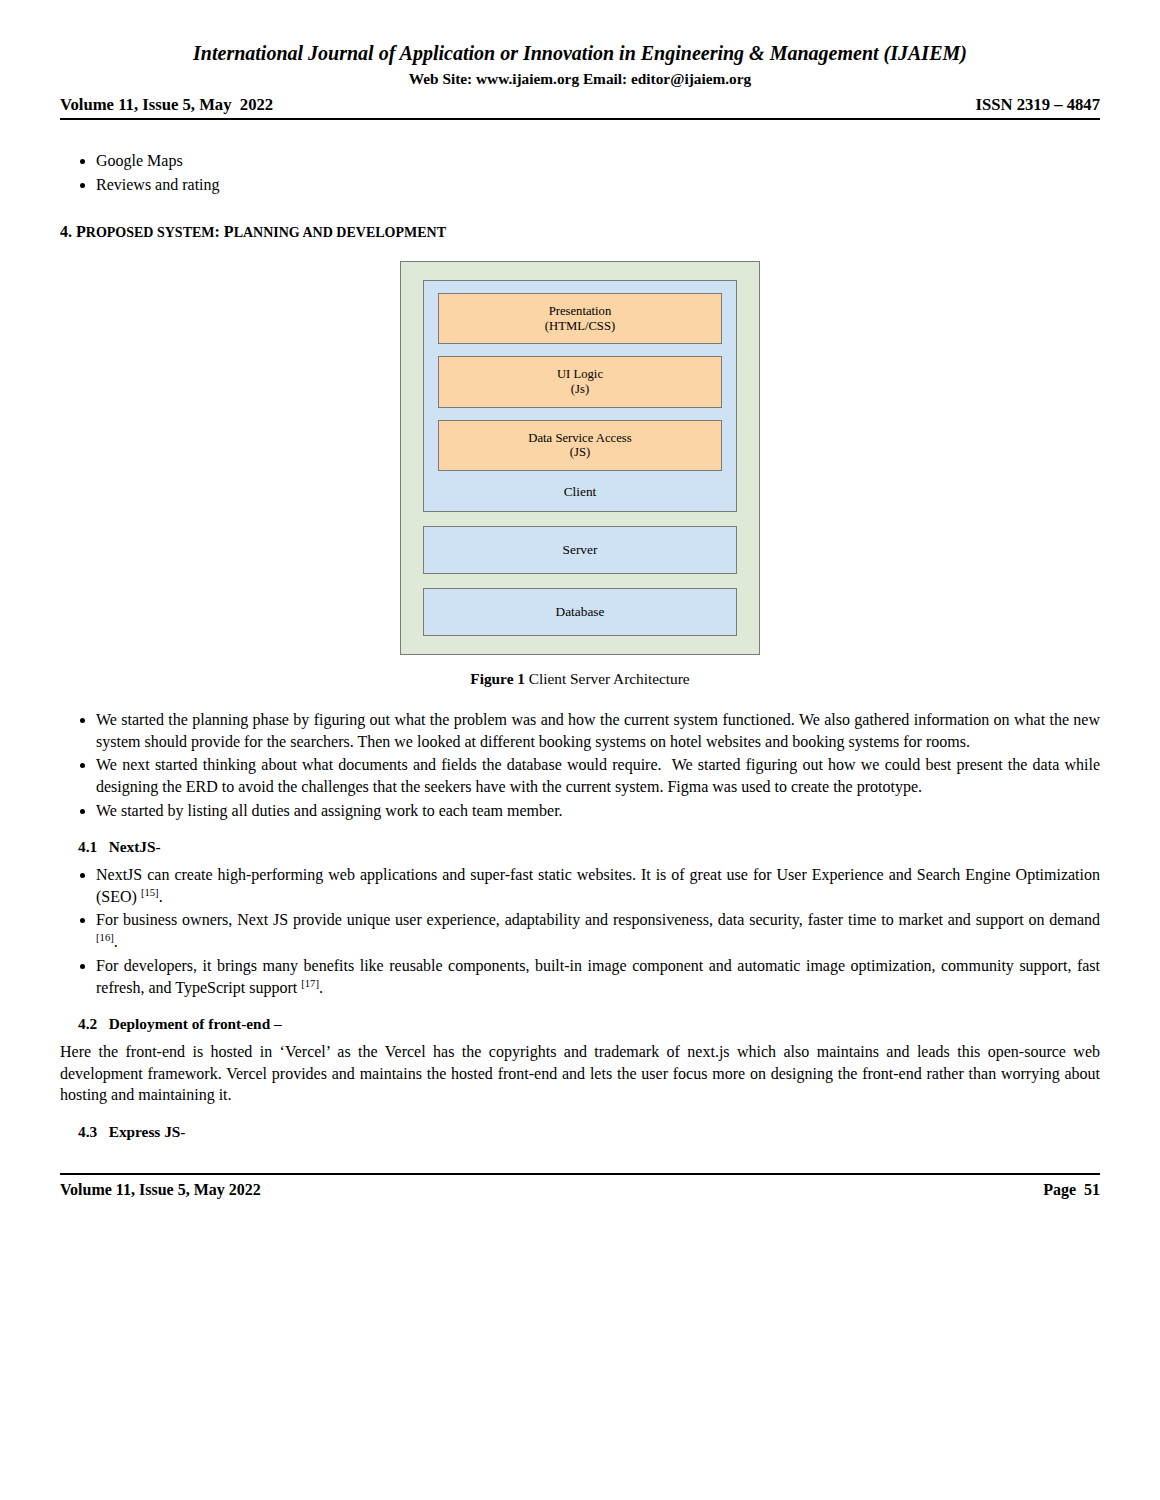International Journal of Application or Innovation in Engineering & Management (IJAIEM)
Web Site: www.ijaiem.org Email: editor@ijaiem.org
Volume 11, Issue 5, May 2022 ISSN 2319 – 4847
Google Maps
Reviews and rating
4. PROPOSED SYSTEM: PLANNING AND DEVELOPMENT
Presentation
(HTML/CSS)
UI Logic
(Js)
Data Service Access
(JS)
Client
Server
Database
Figure 1 Client Server Architecture
We started the planning phase by figuring out what the problem was and how the current system functioned. We also gathered information on what the new system should provide for the searchers. Then we looked at different booking systems on hotel websites and booking systems for rooms.
We next started thinking about what documents and fields the database would require. We started figuring out how we could best present the data while designing the ERD to avoid the challenges that the seekers have with the current system. Figma was used to create the prototype.
We started by listing all duties and assigning work to each team member.
4.1 NextJS-
NextJS can create high-performing web applications and super-fast static websites. It is of great use for User Experience and Search Engine Optimization (SEO) [15].
For business owners, Next JS provide unique user experience, adaptability and responsiveness, data security, faster time to market and support on demand [16].
For developers, it brings many benefits like reusable components, built-in image component and automatic image optimization, community support, fast refresh, and TypeScript support [17].
4.2 Deployment of front-end –
Here the front-end is hosted in ‘Vercel’ as the Vercel has the copyrights and trademark of next.js which also maintains and leads this open-source web development framework. Vercel provides and maintains the hosted front-end and lets the user focus more on designing the front-end rather than worrying about hosting and maintaining it.
4.3 Express JS-
Volume 11, Issue 5, May 2022 Page 51